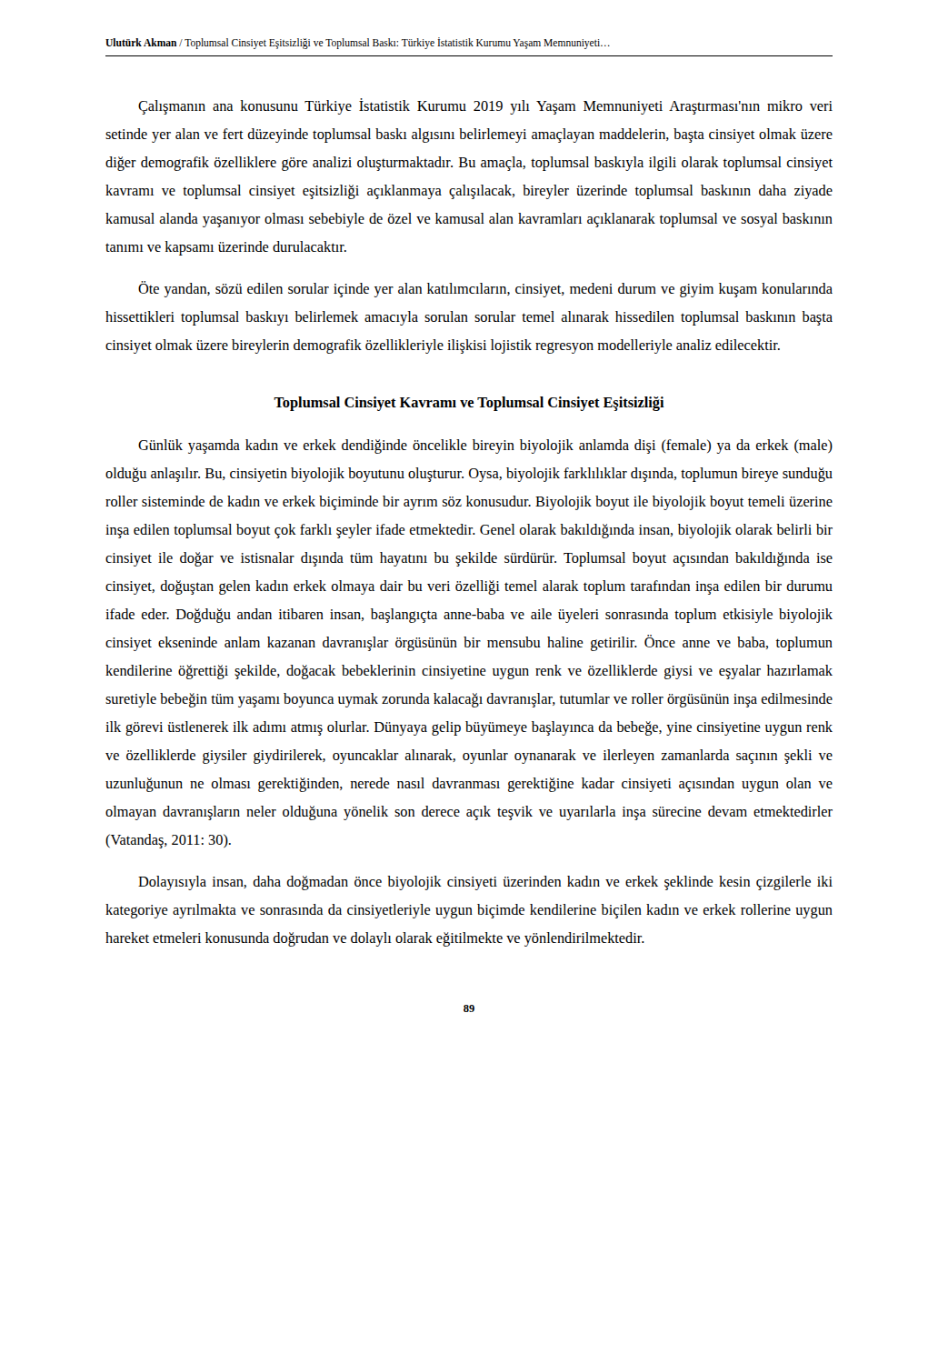Ulutürk Akman / Toplumsal Cinsiyet Eşitsizliği ve Toplumsal Baskı: Türkiye İstatistik Kurumu Yaşam Memnuniyeti…
Çalışmanın ana konusunu Türkiye İstatistik Kurumu 2019 yılı Yaşam Memnuniyeti Araştırması'nın mikro veri setinde yer alan ve fert düzeyinde toplumsal baskı algısını belirlemeyi amaçlayan maddelerin, başta cinsiyet olmak üzere diğer demografik özelliklere göre analizi oluşturmaktadır. Bu amaçla, toplumsal baskıyla ilgili olarak toplumsal cinsiyet kavramı ve toplumsal cinsiyet eşitsizliği açıklanmaya çalışılacak, bireyler üzerinde toplumsal baskının daha ziyade kamusal alanda yaşanıyor olması sebebiyle de özel ve kamusal alan kavramları açıklanarak toplumsal ve sosyal baskının tanımı ve kapsamı üzerinde durulacaktır.
Öte yandan, sözü edilen sorular içinde yer alan katılımcıların, cinsiyet, medeni durum ve giyim kuşam konularında hissettikleri toplumsal baskıyı belirlemek amacıyla sorulan sorular temel alınarak hissedilen toplumsal baskının başta cinsiyet olmak üzere bireylerin demografik özellikleriyle ilişkisi lojistik regresyon modelleriyle analiz edilecektir.
Toplumsal Cinsiyet Kavramı ve Toplumsal Cinsiyet Eşitsizliği
Günlük yaşamda kadın ve erkek dendiğinde öncelikle bireyin biyolojik anlamda dişi (female) ya da erkek (male) olduğu anlaşılır. Bu, cinsiyetin biyolojik boyutunu oluşturur. Oysa, biyolojik farklılıklar dışında, toplumun bireye sunduğu roller sisteminde de kadın ve erkek biçiminde bir ayrım söz konusudur. Biyolojik boyut ile biyolojik boyut temeli üzerine inşa edilen toplumsal boyut çok farklı şeyler ifade etmektedir. Genel olarak bakıldığında insan, biyolojik olarak belirli bir cinsiyet ile doğar ve istisnalar dışında tüm hayatını bu şekilde sürdürür. Toplumsal boyut açısından bakıldığında ise cinsiyet, doğuştan gelen kadın erkek olmaya dair bu veri özelliği temel alarak toplum tarafından inşa edilen bir durumu ifade eder. Doğduğu andan itibaren insan, başlangıçta anne-baba ve aile üyeleri sonrasında toplum etkisiyle biyolojik cinsiyet ekseninde anlam kazanan davranışlar örgüsünün bir mensubu haline getirilir. Önce anne ve baba, toplumun kendilerine öğrettiği şekilde, doğacak bebeklerinin cinsiyetine uygun renk ve özelliklerde giysi ve eşyalar hazırlamak suretiyle bebeğin tüm yaşamı boyunca uymak zorunda kalacağı davranışlar, tutumlar ve roller örgüsünün inşa edilmesinde ilk görevi üstlenerek ilk adımı atmış olurlar. Dünyaya gelip büyümeye başlayınca da bebeğe, yine cinsiyetine uygun renk ve özelliklerde giysiler giydirilerek, oyuncaklar alınarak, oyunlar oynanarak ve ilerleyen zamanlarda saçının şekli ve uzunluğunun ne olması gerektiğinden, nerede nasıl davranması gerektiğine kadar cinsiyeti açısından uygun olan ve olmayan davranışların neler olduğuna yönelik son derece açık teşvik ve uyarılarla inşa sürecine devam etmektedirler (Vatandaş, 2011: 30).
Dolayısıyla insan, daha doğmadan önce biyolojik cinsiyeti üzerinden kadın ve erkek şeklinde kesin çizgilerle iki kategoriye ayrılmakta ve sonrasında da cinsiyetleriyle uygun biçimde kendilerine biçilen kadın ve erkek rollerine uygun hareket etmeleri konusunda doğrudan ve dolaylı olarak eğitilmekte ve yönlendirilmektedir.
89